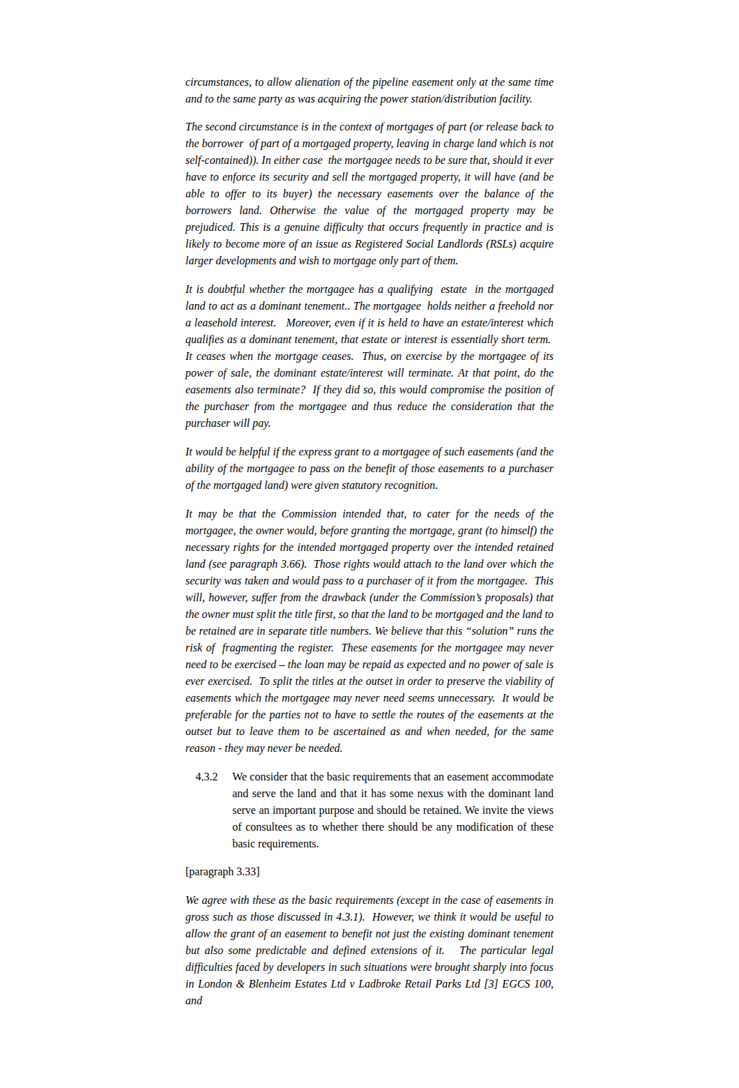circumstances, to allow alienation of the pipeline easement only at the same time and to the same party as was acquiring the power station/distribution facility.
The second circumstance is in the context of mortgages of part (or release back to the borrower of part of a mortgaged property, leaving in charge land which is not self-contained)). In either case the mortgagee needs to be sure that, should it ever have to enforce its security and sell the mortgaged property, it will have (and be able to offer to its buyer) the necessary easements over the balance of the borrowers land. Otherwise the value of the mortgaged property may be prejudiced. This is a genuine difficulty that occurs frequently in practice and is likely to become more of an issue as Registered Social Landlords (RSLs) acquire larger developments and wish to mortgage only part of them.
It is doubtful whether the mortgagee has a qualifying estate in the mortgaged land to act as a dominant tenement.. The mortgagee holds neither a freehold nor a leasehold interest. Moreover, even if it is held to have an estate/interest which qualifies as a dominant tenement, that estate or interest is essentially short term. It ceases when the mortgage ceases. Thus, on exercise by the mortgagee of its power of sale, the dominant estate/interest will terminate. At that point, do the easements also terminate? If they did so, this would compromise the position of the purchaser from the mortgagee and thus reduce the consideration that the purchaser will pay.
It would be helpful if the express grant to a mortgagee of such easements (and the ability of the mortgagee to pass on the benefit of those easements to a purchaser of the mortgaged land) were given statutory recognition.
It may be that the Commission intended that, to cater for the needs of the mortgagee, the owner would, before granting the mortgage, grant (to himself) the necessary rights for the intended mortgaged property over the intended retained land (see paragraph 3.66). Those rights would attach to the land over which the security was taken and would pass to a purchaser of it from the mortgagee. This will, however, suffer from the drawback (under the Commission’s proposals) that the owner must split the title first, so that the land to be mortgaged and the land to be retained are in separate title numbers. We believe that this “solution” runs the risk of fragmenting the register. These easements for the mortgagee may never need to be exercised – the loan may be repaid as expected and no power of sale is ever exercised. To split the titles at the outset in order to preserve the viability of easements which the mortgagee may never need seems unnecessary. It would be preferable for the parties not to have to settle the routes of the easements at the outset but to leave them to be ascertained as and when needed, for the same reason - they may never be needed.
4.3.2
We consider that the basic requirements that an easement accommodate and serve the land and that it has some nexus with the dominant land serve an important purpose and should be retained. We invite the views of consultees as to whether there should be any modification of these basic requirements.
[paragraph 3.33]
We agree with these as the basic requirements (except in the case of easements in gross such as those discussed in 4.3.1). However, we think it would be useful to allow the grant of an easement to benefit not just the existing dominant tenement but also some predictable and defined extensions of it. The particular legal difficulties faced by developers in such situations were brought sharply into focus in London & Blenheim Estates Ltd v Ladbroke Retail Parks Ltd [3] EGCS 100, and